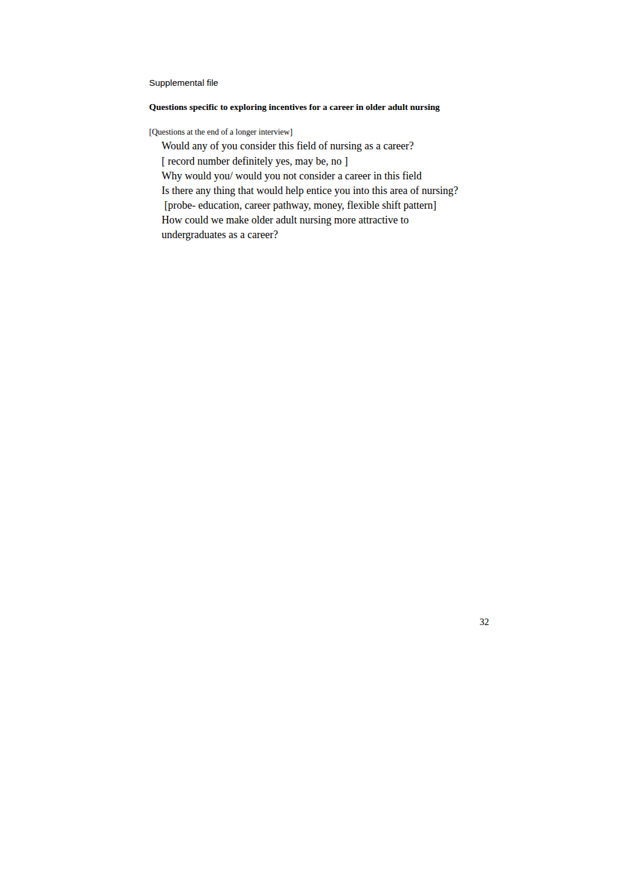Supplemental file
Questions specific to exploring incentives for a career in older adult nursing
[Questions at the end of a longer interview]
Would any of you consider this field of nursing as a career?
[ record number definitely yes, may be, no ]
Why would you/ would you not consider a career in this field
Is there any thing that would help entice you into this area of nursing? [probe- education, career pathway, money, flexible shift pattern]
How could we make older adult nursing more attractive to undergraduates as a career?
32